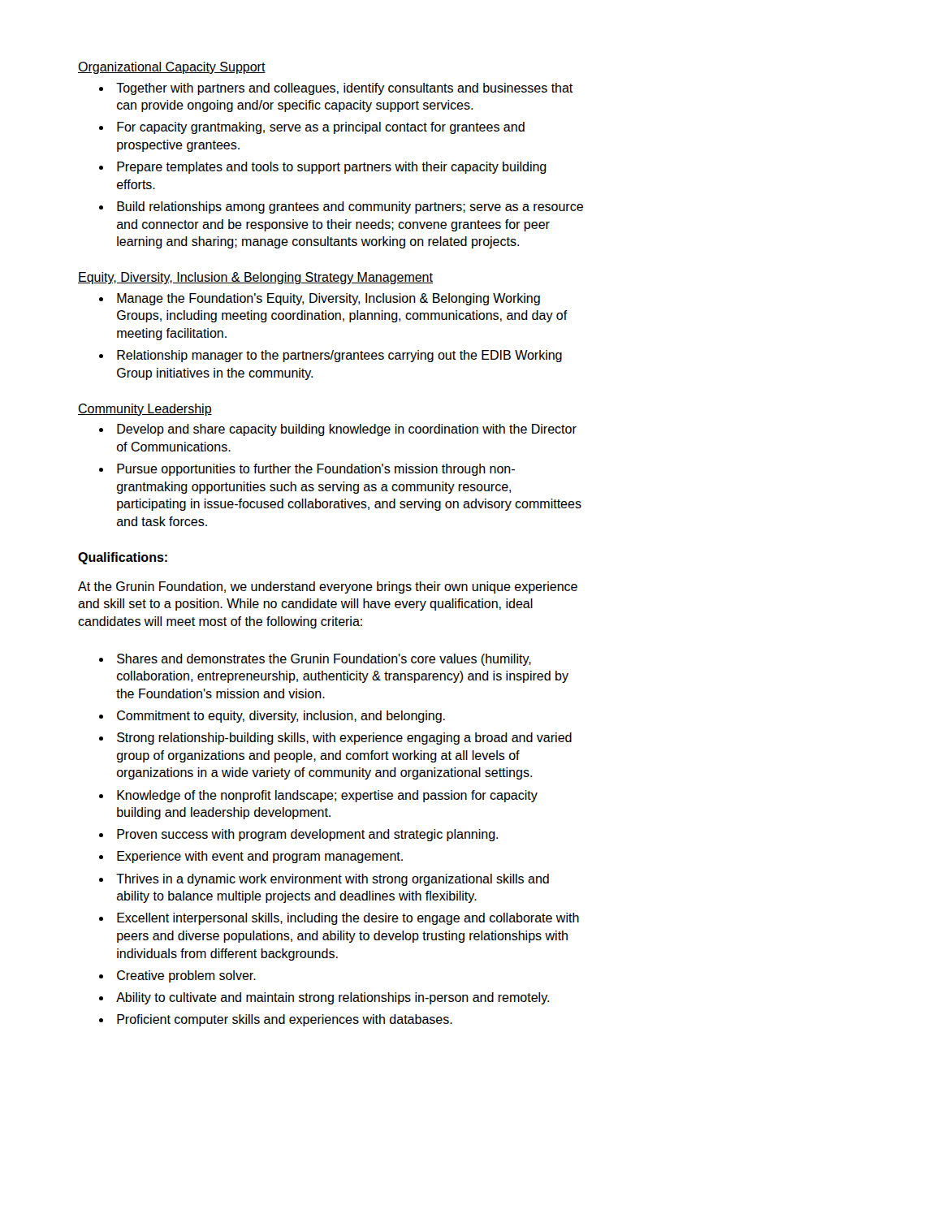Organizational Capacity Support
Together with partners and colleagues, identify consultants and businesses that can provide ongoing and/or specific capacity support services.
For capacity grantmaking, serve as a principal contact for grantees and prospective grantees.
Prepare templates and tools to support partners with their capacity building efforts.
Build relationships among grantees and community partners; serve as a resource and connector and be responsive to their needs; convene grantees for peer learning and sharing; manage consultants working on related projects.
Equity, Diversity, Inclusion & Belonging Strategy Management
Manage the Foundation's Equity, Diversity, Inclusion & Belonging Working Groups, including meeting coordination, planning, communications, and day of meeting facilitation.
Relationship manager to the partners/grantees carrying out the EDIB Working Group initiatives in the community.
Community Leadership
Develop and share capacity building knowledge in coordination with the Director of Communications.
Pursue opportunities to further the Foundation's mission through non-grantmaking opportunities such as serving as a community resource, participating in issue-focused collaboratives, and serving on advisory committees and task forces.
Qualifications:
At the Grunin Foundation, we understand everyone brings their own unique experience and skill set to a position. While no candidate will have every qualification, ideal candidates will meet most of the following criteria:
Shares and demonstrates the Grunin Foundation's core values (humility, collaboration, entrepreneurship, authenticity & transparency) and is inspired by the Foundation's mission and vision.
Commitment to equity, diversity, inclusion, and belonging.
Strong relationship-building skills, with experience engaging a broad and varied group of organizations and people, and comfort working at all levels of organizations in a wide variety of community and organizational settings.
Knowledge of the nonprofit landscape; expertise and passion for capacity building and leadership development.
Proven success with program development and strategic planning.
Experience with event and program management.
Thrives in a dynamic work environment with strong organizational skills and ability to balance multiple projects and deadlines with flexibility.
Excellent interpersonal skills, including the desire to engage and collaborate with peers and diverse populations, and ability to develop trusting relationships with individuals from different backgrounds.
Creative problem solver.
Ability to cultivate and maintain strong relationships in-person and remotely.
Proficient computer skills and experiences with databases.